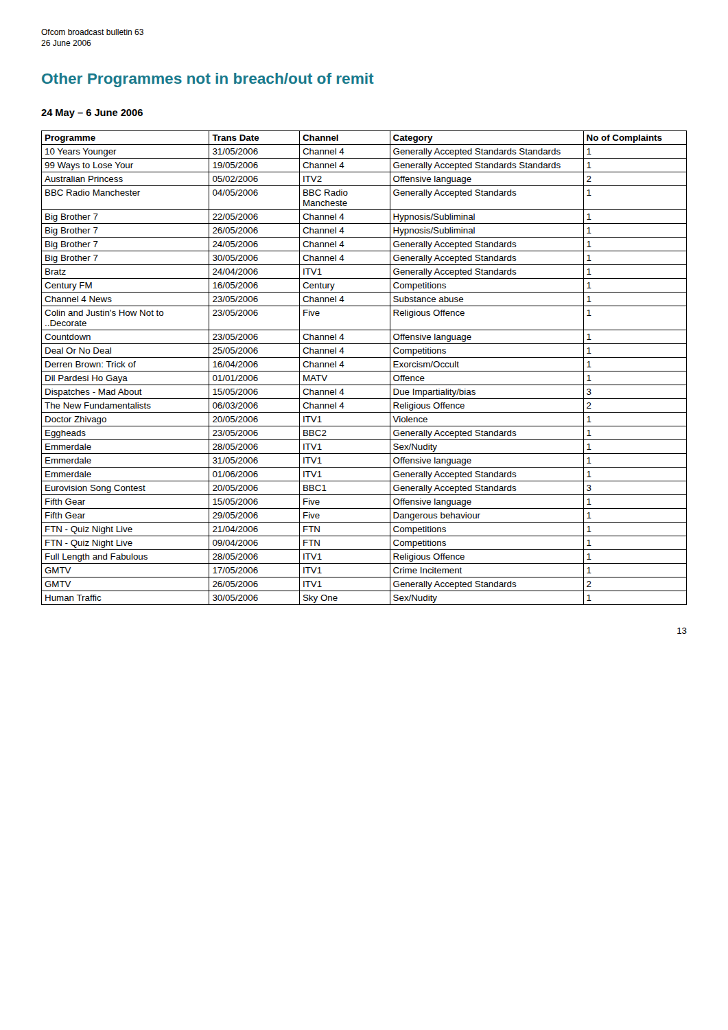Ofcom broadcast bulletin 63
26 June 2006
Other Programmes not in breach/out of remit
24 May – 6 June 2006
| Programme | Trans Date | Channel | Category | No of Complaints |
| --- | --- | --- | --- | --- |
| 10 Years Younger | 31/05/2006 | Channel 4 | Generally Accepted Standards Standards | 1 |
| 99 Ways to Lose Your | 19/05/2006 | Channel 4 | Generally Accepted Standards Standards | 1 |
| Australian Princess | 05/02/2006 | ITV2 | Offensive language | 2 |
| BBC Radio Manchester | 04/05/2006 | BBC Radio Mancheste | Generally Accepted Standards | 1 |
| Big Brother 7 | 22/05/2006 | Channel 4 | Hypnosis/Subliminal | 1 |
| Big Brother 7 | 26/05/2006 | Channel 4 | Hypnosis/Subliminal | 1 |
| Big Brother 7 | 24/05/2006 | Channel 4 | Generally Accepted Standards | 1 |
| Big Brother 7 | 30/05/2006 | Channel 4 | Generally Accepted Standards | 1 |
| Bratz | 24/04/2006 | ITV1 | Generally Accepted Standards | 1 |
| Century FM | 16/05/2006 | Century | Competitions | 1 |
| Channel 4 News | 23/05/2006 | Channel 4 | Substance abuse | 1 |
| Colin and Justin's How Not to ..Decorate | 23/05/2006 | Five | Religious Offence | 1 |
| Countdown | 23/05/2006 | Channel 4 | Offensive language | 1 |
| Deal Or No Deal | 25/05/2006 | Channel 4 | Competitions | 1 |
| Derren Brown: Trick of | 16/04/2006 | Channel 4 | Exorcism/Occult | 1 |
| Dil Pardesi Ho Gaya | 01/01/2006 | MATV | Offence | 1 |
| Dispatches - Mad About | 15/05/2006 | Channel 4 | Due Impartiality/bias | 3 |
| The New Fundamentalists | 06/03/2006 | Channel 4 | Religious Offence | 2 |
| Doctor Zhivago | 20/05/2006 | ITV1 | Violence | 1 |
| Eggheads | 23/05/2006 | BBC2 | Generally Accepted Standards | 1 |
| Emmerdale | 28/05/2006 | ITV1 | Sex/Nudity | 1 |
| Emmerdale | 31/05/2006 | ITV1 | Offensive language | 1 |
| Emmerdale | 01/06/2006 | ITV1 | Generally Accepted Standards | 1 |
| Eurovision Song Contest | 20/05/2006 | BBC1 | Generally Accepted Standards | 3 |
| Fifth Gear | 15/05/2006 | Five | Offensive language | 1 |
| Fifth Gear | 29/05/2006 | Five | Dangerous behaviour | 1 |
| FTN - Quiz Night Live | 21/04/2006 | FTN | Competitions | 1 |
| FTN - Quiz Night Live | 09/04/2006 | FTN | Competitions | 1 |
| Full Length and Fabulous | 28/05/2006 | ITV1 | Religious Offence | 1 |
| GMTV | 17/05/2006 | ITV1 | Crime Incitement | 1 |
| GMTV | 26/05/2006 | ITV1 | Generally Accepted Standards | 2 |
| Human Traffic | 30/05/2006 | Sky One | Sex/Nudity | 1 |
13